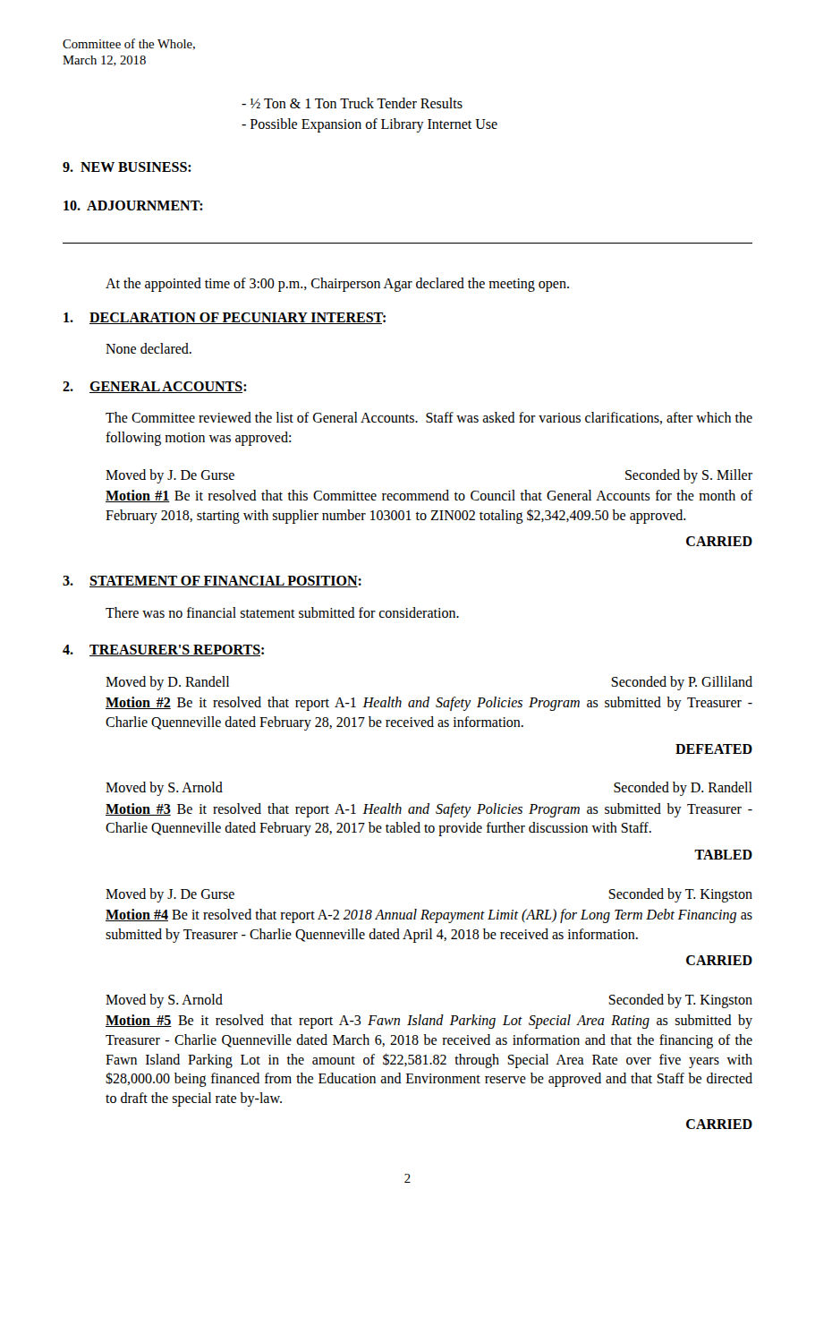Committee of the Whole,
March 12, 2018
- ½ Ton & 1 Ton Truck Tender Results
- Possible Expansion of Library Internet Use
9. NEW BUSINESS:
10. ADJOURNMENT:
At the appointed time of 3:00 p.m., Chairperson Agar declared the meeting open.
1. DECLARATION OF PECUNIARY INTEREST:
None declared.
2. GENERAL ACCOUNTS:
The Committee reviewed the list of General Accounts. Staff was asked for various clarifications, after which the following motion was approved:
Moved by J. De Gurse Seconded by S. Miller
Motion #1 Be it resolved that this Committee recommend to Council that General Accounts for the month of February 2018, starting with supplier number 103001 to ZIN002 totaling $2,342,409.50 be approved.
CARRIED
3. STATEMENT OF FINANCIAL POSITION:
There was no financial statement submitted for consideration.
4. TREASURER'S REPORTS:
Moved by D. Randell Seconded by P. Gilliland
Motion #2 Be it resolved that report A-1 Health and Safety Policies Program as submitted by Treasurer - Charlie Quenneville dated February 28, 2017 be received as information.
DEFEATED
Moved by S. Arnold Seconded by D. Randell
Motion #3 Be it resolved that report A-1 Health and Safety Policies Program as submitted by Treasurer - Charlie Quenneville dated February 28, 2017 be tabled to provide further discussion with Staff.
TABLED
Moved by J. De Gurse Seconded by T. Kingston
Motion #4 Be it resolved that report A-2 2018 Annual Repayment Limit (ARL) for Long Term Debt Financing as submitted by Treasurer - Charlie Quenneville dated April 4, 2018 be received as information.
CARRIED
Moved by S. Arnold Seconded by T. Kingston
Motion #5 Be it resolved that report A-3 Fawn Island Parking Lot Special Area Rating as submitted by Treasurer - Charlie Quenneville dated March 6, 2018 be received as information and that the financing of the Fawn Island Parking Lot in the amount of $22,581.82 through Special Area Rate over five years with $28,000.00 being financed from the Education and Environment reserve be approved and that Staff be directed to draft the special rate by-law.
CARRIED
2